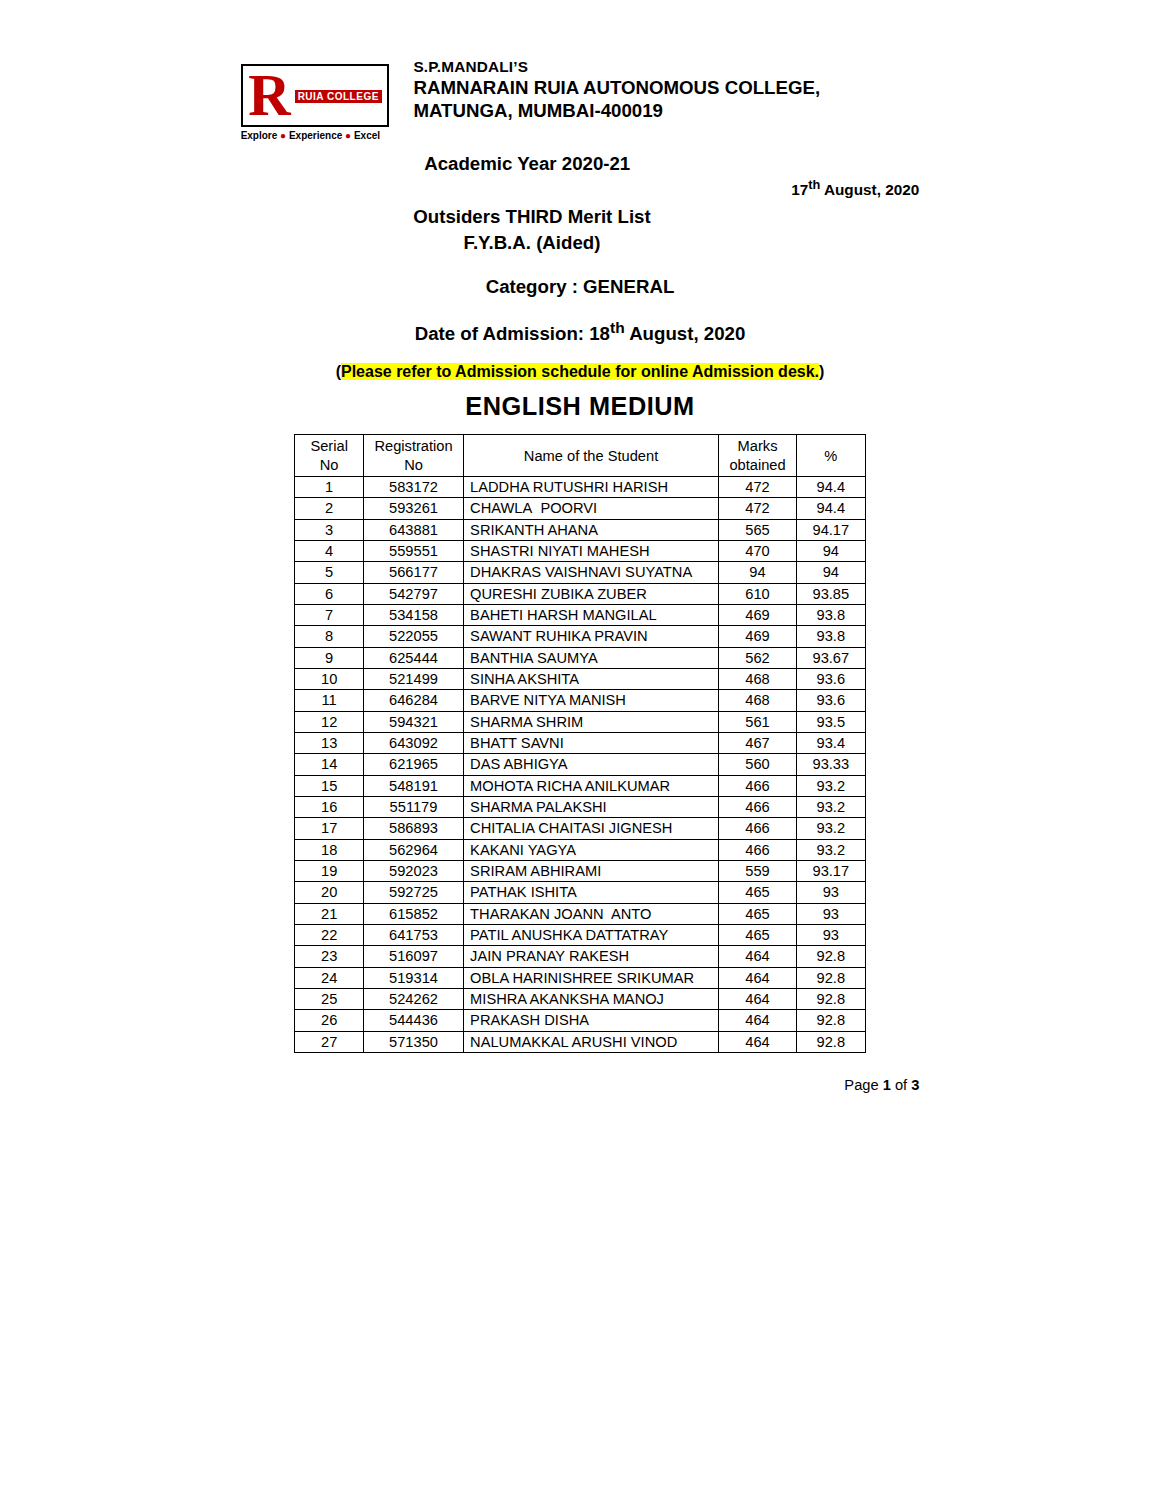R
RUIA COLLEGE
Explore ● Experience ● Excel
S.P.MANDALI’S
RAMNARAIN RUIA AUTONOMOUS COLLEGE,
MATUNGA, MUMBAI-400019
Academic Year 2020-21
17th August, 2020
Outsiders THIRD Merit List
F.Y.B.A. (Aided)
Category : GENERAL
Date of Admission: 18th August, 2020
(Please refer to Admission schedule for online Admission desk.)
ENGLISH MEDIUM
| Serial No | Registration No | Name of the Student | Marks obtained | % |
| --- | --- | --- | --- | --- |
| 1 | 583172 | LADDHA RUTUSHRI HARISH | 472 | 94.4 |
| 2 | 593261 | CHAWLA POORVI | 472 | 94.4 |
| 3 | 643881 | SRIKANTH AHANA | 565 | 94.17 |
| 4 | 559551 | SHASTRI NIYATI MAHESH | 470 | 94 |
| 5 | 566177 | DHAKRAS VAISHNAVI SUYATNA | 94 | 94 |
| 6 | 542797 | QURESHI ZUBIKA ZUBER | 610 | 93.85 |
| 7 | 534158 | BAHETI HARSH MANGILAL | 469 | 93.8 |
| 8 | 522055 | SAWANT RUHIKA PRAVIN | 469 | 93.8 |
| 9 | 625444 | BANTHIA SAUMYA | 562 | 93.67 |
| 10 | 521499 | SINHA AKSHITA | 468 | 93.6 |
| 11 | 646284 | BARVE NITYA MANISH | 468 | 93.6 |
| 12 | 594321 | SHARMA SHRIM | 561 | 93.5 |
| 13 | 643092 | BHATT SAVNI | 467 | 93.4 |
| 14 | 621965 | DAS ABHIGYA | 560 | 93.33 |
| 15 | 548191 | MOHOTA RICHA ANILKUMAR | 466 | 93.2 |
| 16 | 551179 | SHARMA PALAKSHI | 466 | 93.2 |
| 17 | 586893 | CHITALIA CHAITASI JIGNESH | 466 | 93.2 |
| 18 | 562964 | KAKANI YAGYA | 466 | 93.2 |
| 19 | 592023 | SRIRAM ABHIRAMI | 559 | 93.17 |
| 20 | 592725 | PATHAK ISHITA | 465 | 93 |
| 21 | 615852 | THARAKAN JOANN ANTO | 465 | 93 |
| 22 | 641753 | PATIL ANUSHKA DATTATRAY | 465 | 93 |
| 23 | 516097 | JAIN PRANAY RAKESH | 464 | 92.8 |
| 24 | 519314 | OBLA HARINISHREE SRIKUMAR | 464 | 92.8 |
| 25 | 524262 | MISHRA AKANKSHA MANOJ | 464 | 92.8 |
| 26 | 544436 | PRAKASH DISHA | 464 | 92.8 |
| 27 | 571350 | NALUMAKKAL ARUSHI VINOD | 464 | 92.8 |
Page 1 of 3